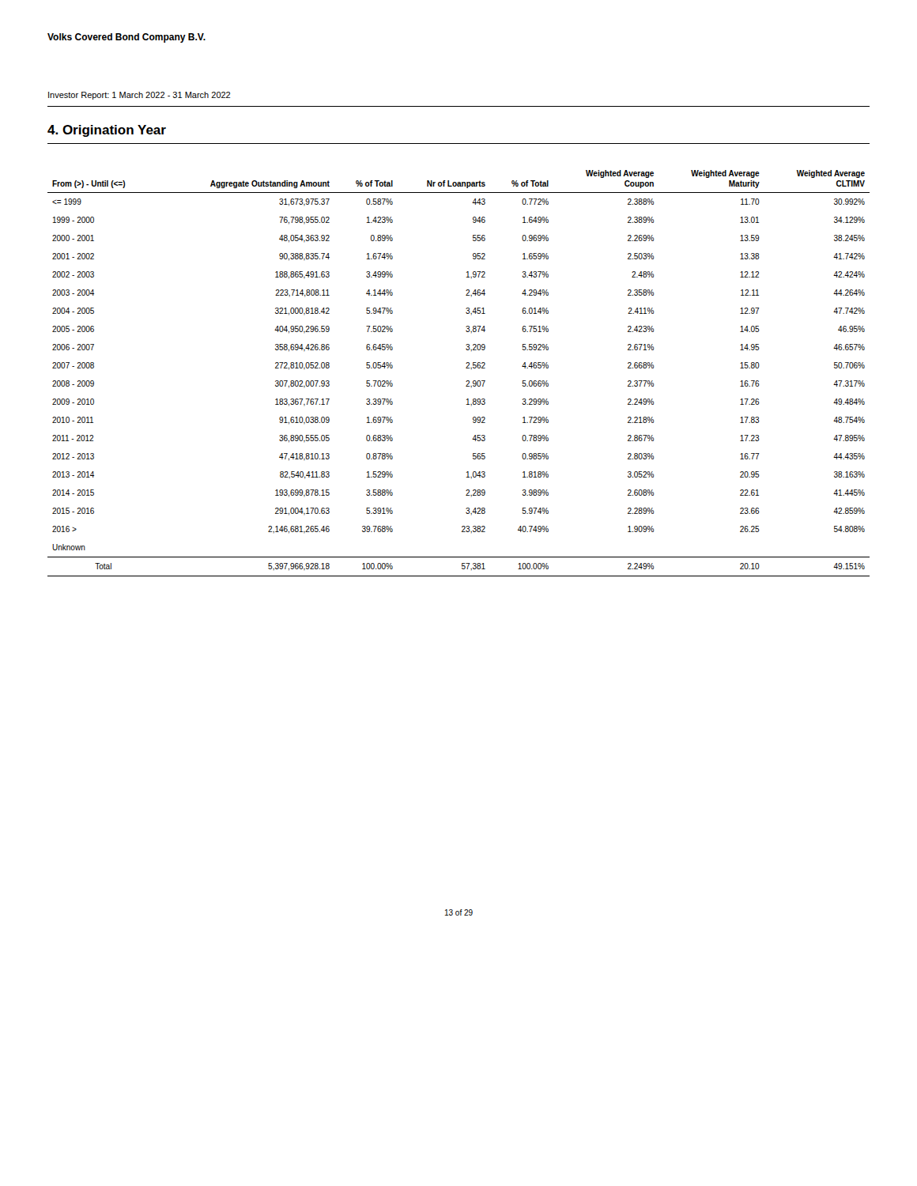Volks Covered Bond Company B.V.
Investor Report: 1 March 2022 - 31 March 2022
4. Origination Year
| From (>) - Until (<=) | Aggregate Outstanding Amount | % of Total | Nr of Loanparts | % of Total | Weighted Average Coupon | Weighted Average Maturity | Weighted Average CLTIMV |
| --- | --- | --- | --- | --- | --- | --- | --- |
| <= 1999 | 31,673,975.37 | 0.587% | 443 | 0.772% | 2.388% | 11.70 | 30.992% |
| 1999 - 2000 | 76,798,955.02 | 1.423% | 946 | 1.649% | 2.389% | 13.01 | 34.129% |
| 2000 - 2001 | 48,054,363.92 | 0.89% | 556 | 0.969% | 2.269% | 13.59 | 38.245% |
| 2001 - 2002 | 90,388,835.74 | 1.674% | 952 | 1.659% | 2.503% | 13.38 | 41.742% |
| 2002 - 2003 | 188,865,491.63 | 3.499% | 1,972 | 3.437% | 2.48% | 12.12 | 42.424% |
| 2003 - 2004 | 223,714,808.11 | 4.144% | 2,464 | 4.294% | 2.358% | 12.11 | 44.264% |
| 2004 - 2005 | 321,000,818.42 | 5.947% | 3,451 | 6.014% | 2.411% | 12.97 | 47.742% |
| 2005 - 2006 | 404,950,296.59 | 7.502% | 3,874 | 6.751% | 2.423% | 14.05 | 46.95% |
| 2006 - 2007 | 358,694,426.86 | 6.645% | 3,209 | 5.592% | 2.671% | 14.95 | 46.657% |
| 2007 - 2008 | 272,810,052.08 | 5.054% | 2,562 | 4.465% | 2.668% | 15.80 | 50.706% |
| 2008 - 2009 | 307,802,007.93 | 5.702% | 2,907 | 5.066% | 2.377% | 16.76 | 47.317% |
| 2009 - 2010 | 183,367,767.17 | 3.397% | 1,893 | 3.299% | 2.249% | 17.26 | 49.484% |
| 2010 - 2011 | 91,610,038.09 | 1.697% | 992 | 1.729% | 2.218% | 17.83 | 48.754% |
| 2011 - 2012 | 36,890,555.05 | 0.683% | 453 | 0.789% | 2.867% | 17.23 | 47.895% |
| 2012 - 2013 | 47,418,810.13 | 0.878% | 565 | 0.985% | 2.803% | 16.77 | 44.435% |
| 2013 - 2014 | 82,540,411.83 | 1.529% | 1,043 | 1.818% | 3.052% | 20.95 | 38.163% |
| 2014 - 2015 | 193,699,878.15 | 3.588% | 2,289 | 3.989% | 2.608% | 22.61 | 41.445% |
| 2015 - 2016 | 291,004,170.63 | 5.391% | 3,428 | 5.974% | 2.289% | 23.66 | 42.859% |
| 2016 > | 2,146,681,265.46 | 39.768% | 23,382 | 40.749% | 1.909% | 26.25 | 54.808% |
| Unknown | | | | | | | |
| Total | 5,397,966,928.18 | 100.00% | 57,381 | 100.00% | 2.249% | 20.10 | 49.151% |
13 of 29